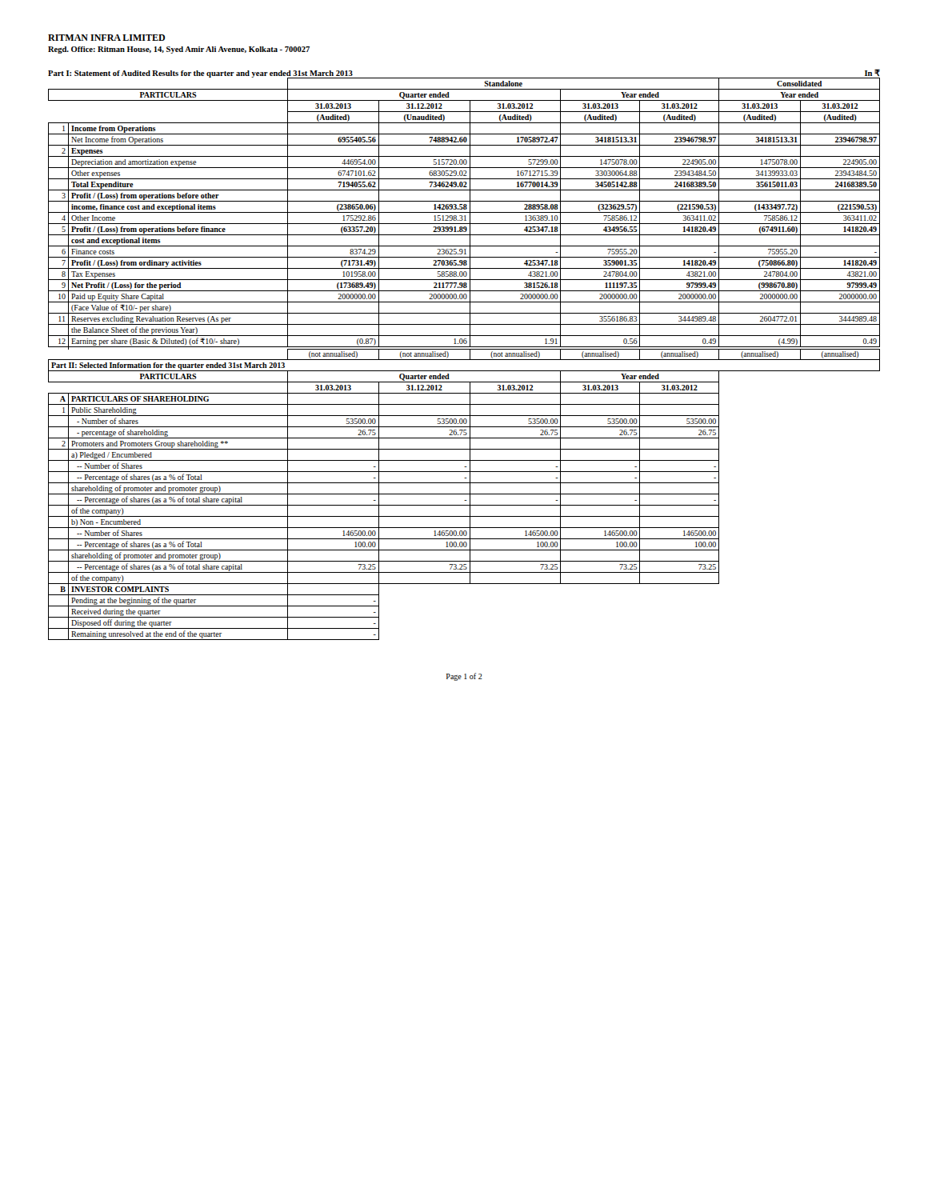RITMAN INFRA LIMITED
Regd. Office: Ritman House, 14, Syed Amir Ali Avenue, Kolkata - 700027
Part I: Statement of Audited Results for the quarter and year ended 31st March 2013 In ₹
| | Standalone | Consolidated |
| PARTICULARS | Quarter ended | Year ended | Year ended |
| | 31.03.2013 | 31.12.2012 | 31.03.2012 | 31.03.2013 | 31.03.2012 | 31.03.2013 | 31.03.2012 |
| | (Audited) | (Unaudited) | (Audited) | (Audited) | (Audited) | (Audited) | (Audited) |
| 1 | Income from Operations | | | | | | | |
| | Net Income from Operations | 6955405.56 | 7488942.60 | 17058972.47 | 34181513.31 | 23946798.97 | 34181513.31 | 23946798.97 |
| 2 | Expenses | | | | | | | |
| | Depreciation and amortization expense | 446954.00 | 515720.00 | 57299.00 | 1475078.00 | 224905.00 | 1475078.00 | 224905.00 |
| | Other expenses | 6747101.62 | 6830529.02 | 16712715.39 | 33030064.88 | 23943484.50 | 34139933.03 | 23943484.50 |
| | Total Expenditure | 7194055.62 | 7346249.02 | 16770014.39 | 34505142.88 | 24168389.50 | 35615011.03 | 24168389.50 |
| 3 | Profit / (Loss) from operations before other | | | | | | | |
| | income, finance cost and exceptional items | (238650.06) | 142693.58 | 288958.08 | (323629.57) | (221590.53) | (1433497.72) | (221590.53) |
| 4 | Other Income | 175292.86 | 151298.31 | 136389.10 | 758586.12 | 363411.02 | 758586.12 | 363411.02 |
| 5 | Profit / (Loss) from operations before finance | (63357.20) | 293991.89 | 425347.18 | 434956.55 | 141820.49 | (674911.60) | 141820.49 |
| | cost and exceptional items | | | | | | | |
| 6 | Finance costs | 8374.29 | 23625.91 | - | 75955.20 | - | 75955.20 | - |
| 7 | Profit / (Loss) from ordinary activities | (71731.49) | 270365.98 | 425347.18 | 359001.35 | 141820.49 | (750866.80) | 141820.49 |
| 8 | Tax Expenses | 101958.00 | 58588.00 | 43821.00 | 247804.00 | 43821.00 | 247804.00 | 43821.00 |
| 9 | Net Profit / (Loss) for the period | (173689.49) | 211777.98 | 381526.18 | 111197.35 | 97999.49 | (998670.80) | 97999.49 |
| 10 | Paid up Equity Share Capital | 2000000.00 | 2000000.00 | 2000000.00 | 2000000.00 | 2000000.00 | 2000000.00 | 2000000.00 |
| | (Face Value of ₹10/- per share) | | | | | | | |
| 11 | Reserves excluding Revaluation Reserves (As per | | | | 3556186.83 | 3444989.48 | 2604772.01 | 3444989.48 |
| | the Balance Sheet of the previous Year) | | | | | | | |
| 12 | Earning per share (Basic & Diluted) (of ₹10/- share) | (0.87) | 1.06 | 1.91 | 0.56 | 0.49 | (4.99) | 0.49 |
| | (not annualised) | (not annualised) | (not annualised) | (annualised) | (annualised) | (annualised) | (annualised) |
| Part II: Selected Information for the quarter ended 31st March 2013 |
| PARTICULARS | Quarter ended | Year ended | |
| | 31.03.2013 | 31.12.2012 | 31.03.2012 | 31.03.2013 | 31.03.2012 | |
| A | PARTICULARS OF SHAREHOLDING | | | | | | |
| 1 | Public Shareholding | | | | | | |
| | - Number of shares | 53500.00 | 53500.00 | 53500.00 | 53500.00 | 53500.00 | |
| | - percentage of shareholding | 26.75 | 26.75 | 26.75 | 26.75 | 26.75 | |
| 2 | Promoters and Promoters Group shareholding ** | | | | | | |
| | a) Pledged / Encumbered | | | | | | |
| | -- Number of Shares | - | - | - | - | - | |
| | -- Percentage of shares (as a % of Total | - | - | - | - | - | |
| | shareholding of promoter and promoter group) | | | | | | |
| | -- Percentage of shares (as a % of total share capital | - | - | - | - | - | |
| | of the company) | | | | | | |
| | b) Non - Encumbered | | | | | | |
| | -- Number of Shares | 146500.00 | 146500.00 | 146500.00 | 146500.00 | 146500.00 | |
| | -- Percentage of shares (as a % of Total | 100.00 | 100.00 | 100.00 | 100.00 | 100.00 | |
| | shareholding of promoter and promoter group) | | | | | | |
| | -- Percentage of shares (as a % of total share capital | 73.25 | 73.25 | 73.25 | 73.25 | 73.25 | |
| | of the company) | | | | | | |
| B | INVESTOR COMPLAINTS | | |
| | Pending at the beginning of the quarter | - | |
| | Received during the quarter | - | |
| | Disposed off during the quarter | - | |
| | Remaining unresolved at the end of the quarter | - | |
Page 1 of 2